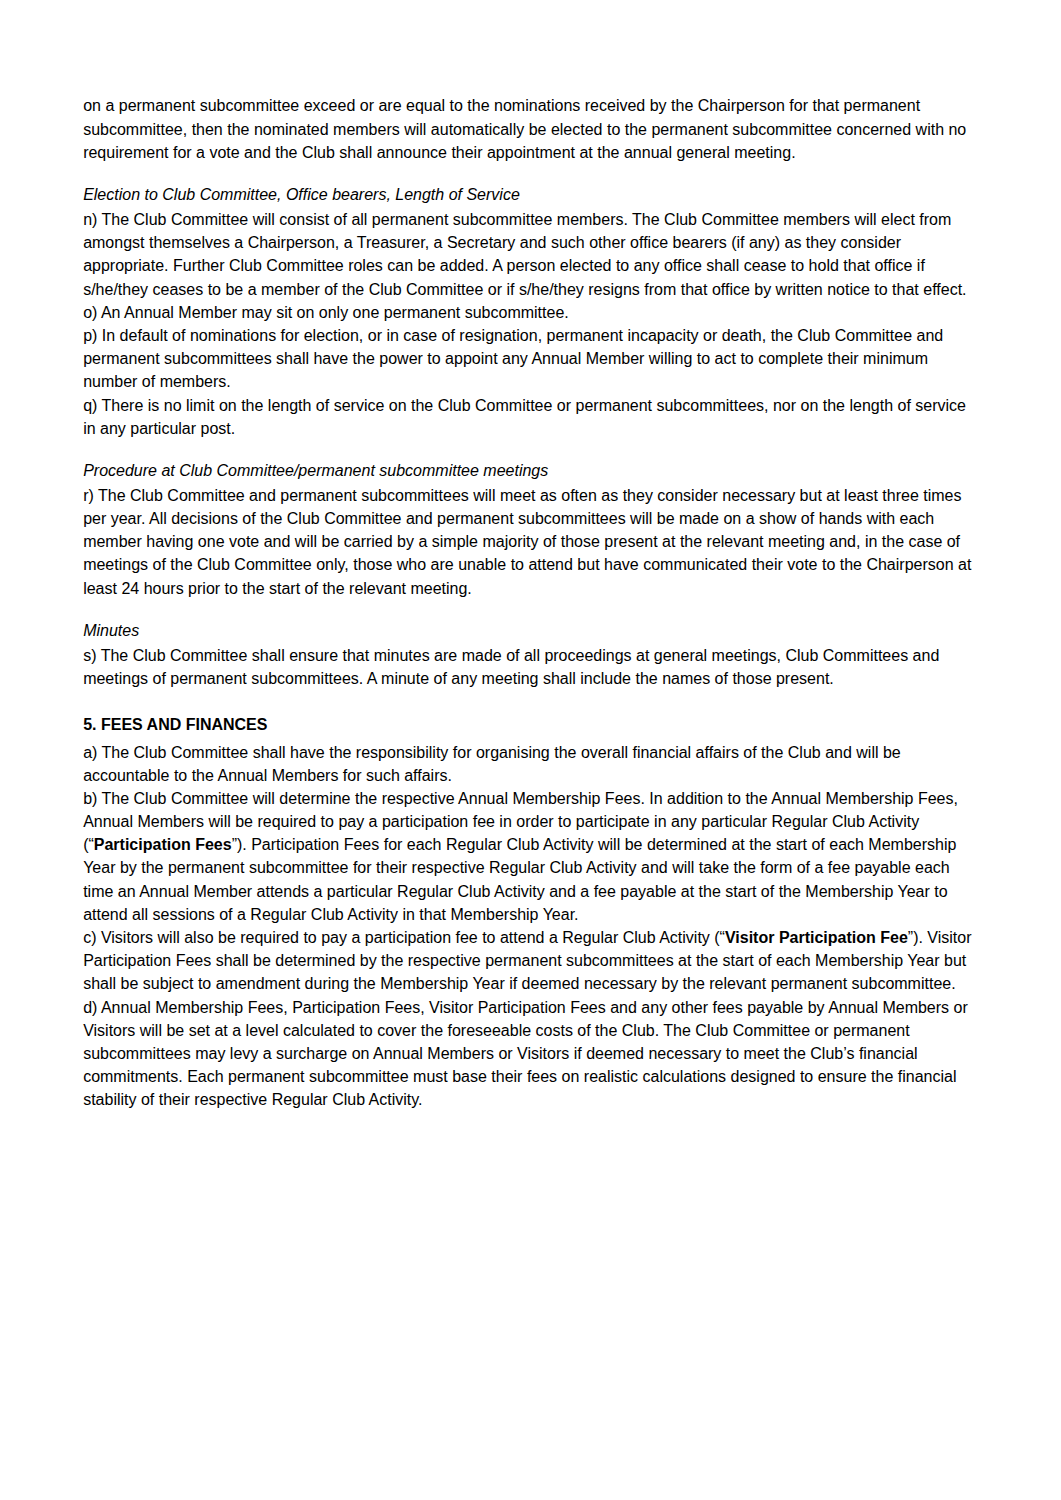on a permanent subcommittee exceed or are equal to the nominations received by the Chairperson for that permanent subcommittee, then the nominated members will automatically be elected to the permanent subcommittee concerned with no requirement for a vote and the Club shall announce their appointment at the annual general meeting.
Election to Club Committee, Office bearers, Length of Service
n) The Club Committee will consist of all permanent subcommittee members. The Club Committee members will elect from amongst themselves a Chairperson, a Treasurer, a Secretary and such other office bearers (if any) as they consider appropriate. Further Club Committee roles can be added. A person elected to any office shall cease to hold that office if s/he/they ceases to be a member of the Club Committee or if s/he/they resigns from that office by written notice to that effect.
o) An Annual Member may sit on only one permanent subcommittee.
p) In default of nominations for election, or in case of resignation, permanent incapacity or death, the Club Committee and permanent subcommittees shall have the power to appoint any Annual Member willing to act to complete their minimum number of members.
q) There is no limit on the length of service on the Club Committee or permanent subcommittees, nor on the length of service in any particular post.
Procedure at Club Committee/permanent subcommittee meetings
r) The Club Committee and permanent subcommittees will meet as often as they consider necessary but at least three times per year. All decisions of the Club Committee and permanent subcommittees will be made on a show of hands with each member having one vote and will be carried by a simple majority of those present at the relevant meeting and, in the case of meetings of the Club Committee only, those who are unable to attend but have communicated their vote to the Chairperson at least 24 hours prior to the start of the relevant meeting.
Minutes
s) The Club Committee shall ensure that minutes are made of all proceedings at general meetings, Club Committees and meetings of permanent subcommittees. A minute of any meeting shall include the names of those present.
5. FEES AND FINANCES
a) The Club Committee shall have the responsibility for organising the overall financial affairs of the Club and will be accountable to the Annual Members for such affairs.
b) The Club Committee will determine the respective Annual Membership Fees. In addition to the Annual Membership Fees, Annual Members will be required to pay a participation fee in order to participate in any particular Regular Club Activity (“Participation Fees”). Participation Fees for each Regular Club Activity will be determined at the start of each Membership Year by the permanent subcommittee for their respective Regular Club Activity and will take the form of a fee payable each time an Annual Member attends a particular Regular Club Activity and a fee payable at the start of the Membership Year to attend all sessions of a Regular Club Activity in that Membership Year.
c) Visitors will also be required to pay a participation fee to attend a Regular Club Activity (“Visitor Participation Fee”). Visitor Participation Fees shall be determined by the respective permanent subcommittees at the start of each Membership Year but shall be subject to amendment during the Membership Year if deemed necessary by the relevant permanent subcommittee.
d) Annual Membership Fees, Participation Fees, Visitor Participation Fees and any other fees payable by Annual Members or Visitors will be set at a level calculated to cover the foreseeable costs of the Club. The Club Committee or permanent subcommittees may levy a surcharge on Annual Members or Visitors if deemed necessary to meet the Club’s financial commitments. Each permanent subcommittee must base their fees on realistic calculations designed to ensure the financial stability of their respective Regular Club Activity.